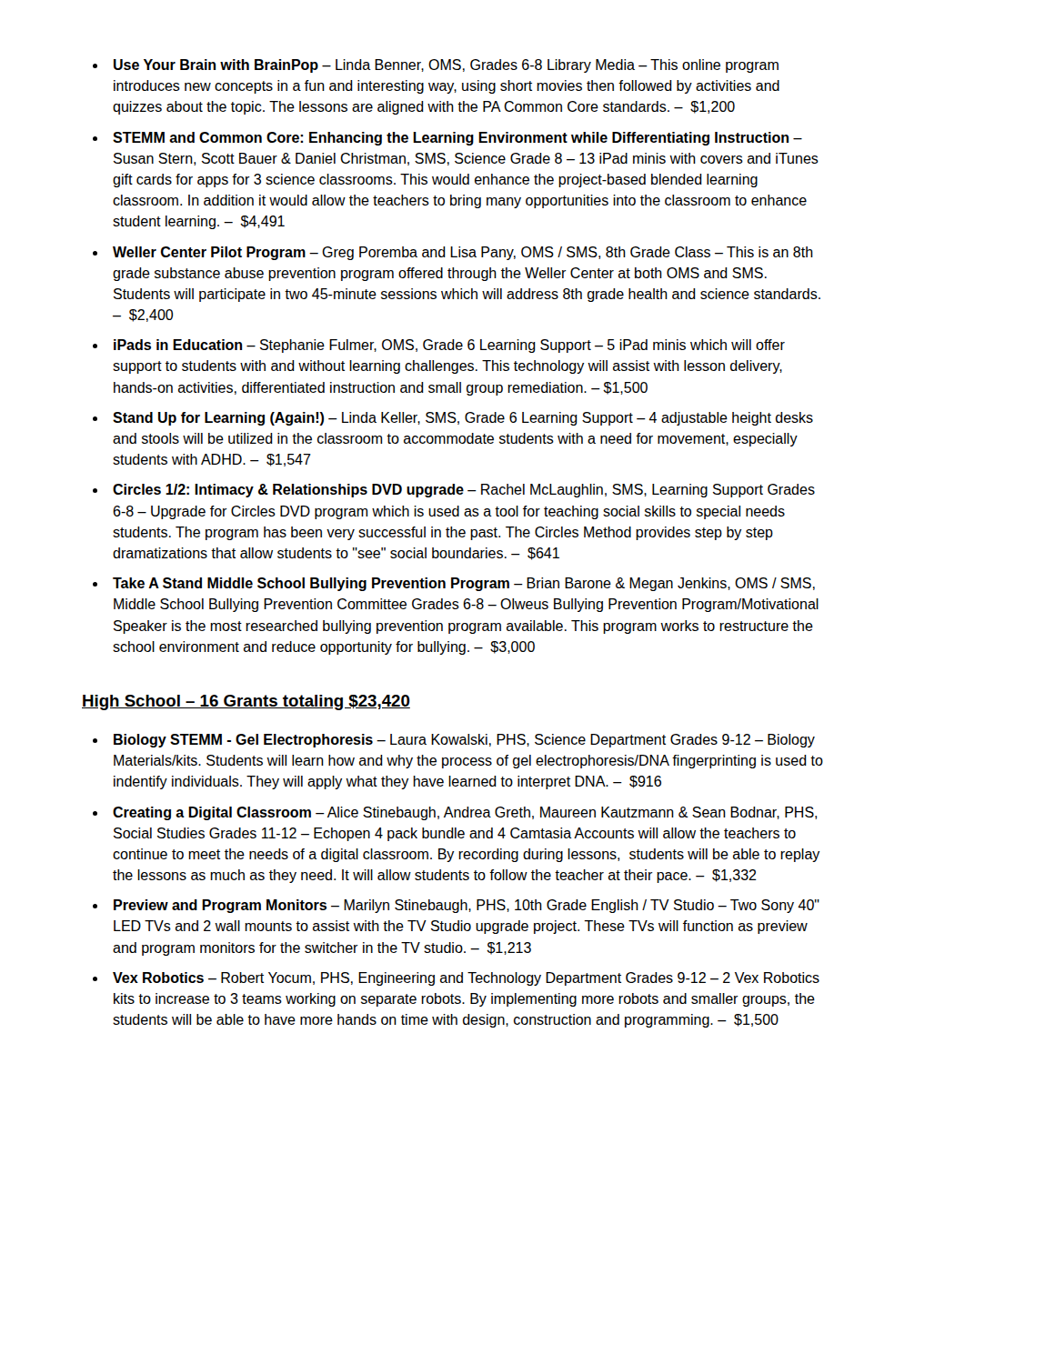Use Your Brain with BrainPop – Linda Benner, OMS, Grades 6-8 Library Media – This online program introduces new concepts in a fun and interesting way, using short movies then followed by activities and quizzes about the topic. The lessons are aligned with the PA Common Core standards. – $1,200
STEMM and Common Core: Enhancing the Learning Environment while Differentiating Instruction – Susan Stern, Scott Bauer & Daniel Christman, SMS, Science Grade 8 – 13 iPad minis with covers and iTunes gift cards for apps for 3 science classrooms. This would enhance the project-based blended learning classroom. In addition it would allow the teachers to bring many opportunities into the classroom to enhance student learning. – $4,491
Weller Center Pilot Program – Greg Poremba and Lisa Pany, OMS / SMS, 8th Grade Class – This is an 8th grade substance abuse prevention program offered through the Weller Center at both OMS and SMS. Students will participate in two 45-minute sessions which will address 8th grade health and science standards. – $2,400
iPads in Education – Stephanie Fulmer, OMS, Grade 6 Learning Support – 5 iPad minis which will offer support to students with and without learning challenges. This technology will assist with lesson delivery, hands-on activities, differentiated instruction and small group remediation. – $1,500
Stand Up for Learning (Again!) – Linda Keller, SMS, Grade 6 Learning Support – 4 adjustable height desks and stools will be utilized in the classroom to accommodate students with a need for movement, especially students with ADHD. – $1,547
Circles 1/2: Intimacy & Relationships DVD upgrade – Rachel McLaughlin, SMS, Learning Support Grades 6-8 – Upgrade for Circles DVD program which is used as a tool for teaching social skills to special needs students. The program has been very successful in the past. The Circles Method provides step by step dramatizations that allow students to "see" social boundaries. – $641
Take A Stand Middle School Bullying Prevention Program – Brian Barone & Megan Jenkins, OMS / SMS, Middle School Bullying Prevention Committee Grades 6-8 – Olweus Bullying Prevention Program/Motivational Speaker is the most researched bullying prevention program available. This program works to restructure the school environment and reduce opportunity for bullying. – $3,000
High School – 16 Grants totaling $23,420
Biology STEMM - Gel Electrophoresis – Laura Kowalski, PHS, Science Department Grades 9-12 – Biology Materials/kits. Students will learn how and why the process of gel electrophoresis/DNA fingerprinting is used to indentify individuals. They will apply what they have learned to interpret DNA. – $916
Creating a Digital Classroom – Alice Stinebaugh, Andrea Greth, Maureen Kautzmann & Sean Bodnar, PHS, Social Studies Grades 11-12 – Echopen 4 pack bundle and 4 Camtasia Accounts will allow the teachers to continue to meet the needs of a digital classroom. By recording during lessons, students will be able to replay the lessons as much as they need. It will allow students to follow the teacher at their pace. – $1,332
Preview and Program Monitors – Marilyn Stinebaugh, PHS, 10th Grade English / TV Studio – Two Sony 40" LED TVs and 2 wall mounts to assist with the TV Studio upgrade project. These TVs will function as preview and program monitors for the switcher in the TV studio. – $1,213
Vex Robotics – Robert Yocum, PHS, Engineering and Technology Department Grades 9-12 – 2 Vex Robotics kits to increase to 3 teams working on separate robots. By implementing more robots and smaller groups, the students will be able to have more hands on time with design, construction and programming. – $1,500